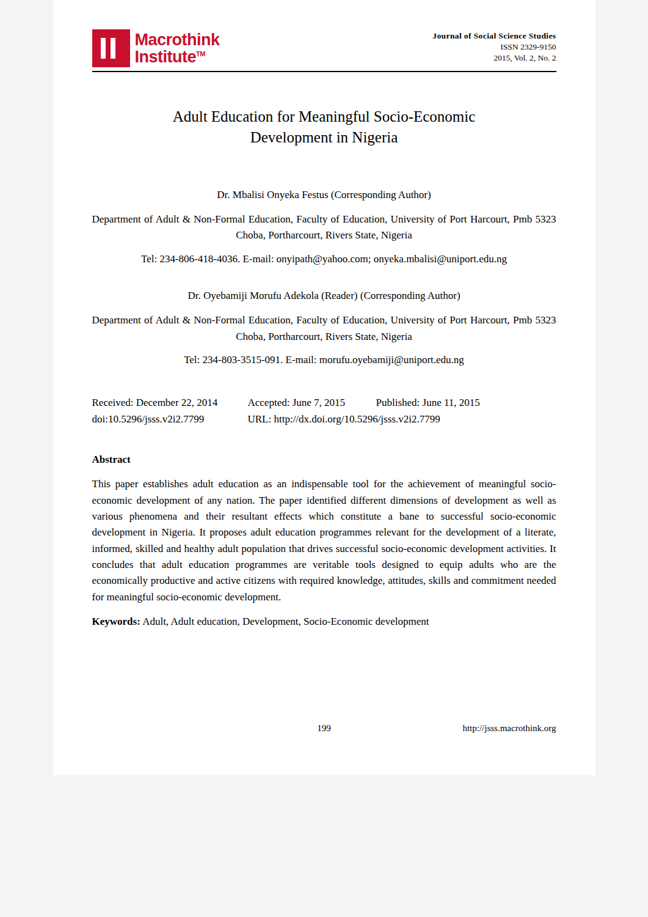Macrothink
InstituteTM
Journal of Social Science Studies
ISSN 2329-9150
2015, Vol. 2, No. 2
Adult Education for Meaningful Socio-Economic
Development in Nigeria
Dr. Mbalisi Onyeka Festus (Corresponding Author)
Department of Adult & Non-Formal Education, Faculty of Education, University of Port Harcourt, Pmb 5323 Choba, Portharcourt, Rivers State, Nigeria
Tel: 234-806-418-4036. E-mail: onyipath@yahoo.com; onyeka.mbalisi@uniport.edu.ng
Dr. Oyebamiji Morufu Adekola (Reader) (Corresponding Author)
Department of Adult & Non-Formal Education, Faculty of Education, University of Port Harcourt, Pmb 5323 Choba, Portharcourt, Rivers State, Nigeria
Tel: 234-803-3515-091. E-mail: morufu.oyebamiji@uniport.edu.ng
Received: December 22, 2014 Accepted: June 7, 2015 Published: June 11, 2015
doi:10.5296/jsss.v2i2.7799 URL: http://dx.doi.org/10.5296/jsss.v2i2.7799
Abstract
This paper establishes adult education as an indispensable tool for the achievement of meaningful socio-economic development of any nation. The paper identified different dimensions of development as well as various phenomena and their resultant effects which constitute a bane to successful socio-economic development in Nigeria. It proposes adult education programmes relevant for the development of a literate, informed, skilled and healthy adult population that drives successful socio-economic development activities. It concludes that adult education programmes are veritable tools designed to equip adults who are the economically productive and active citizens with required knowledge, attitudes, skills and commitment needed for meaningful socio-economic development.
Keywords: Adult, Adult education, Development, Socio-Economic development
199 http://jsss.macrothink.org